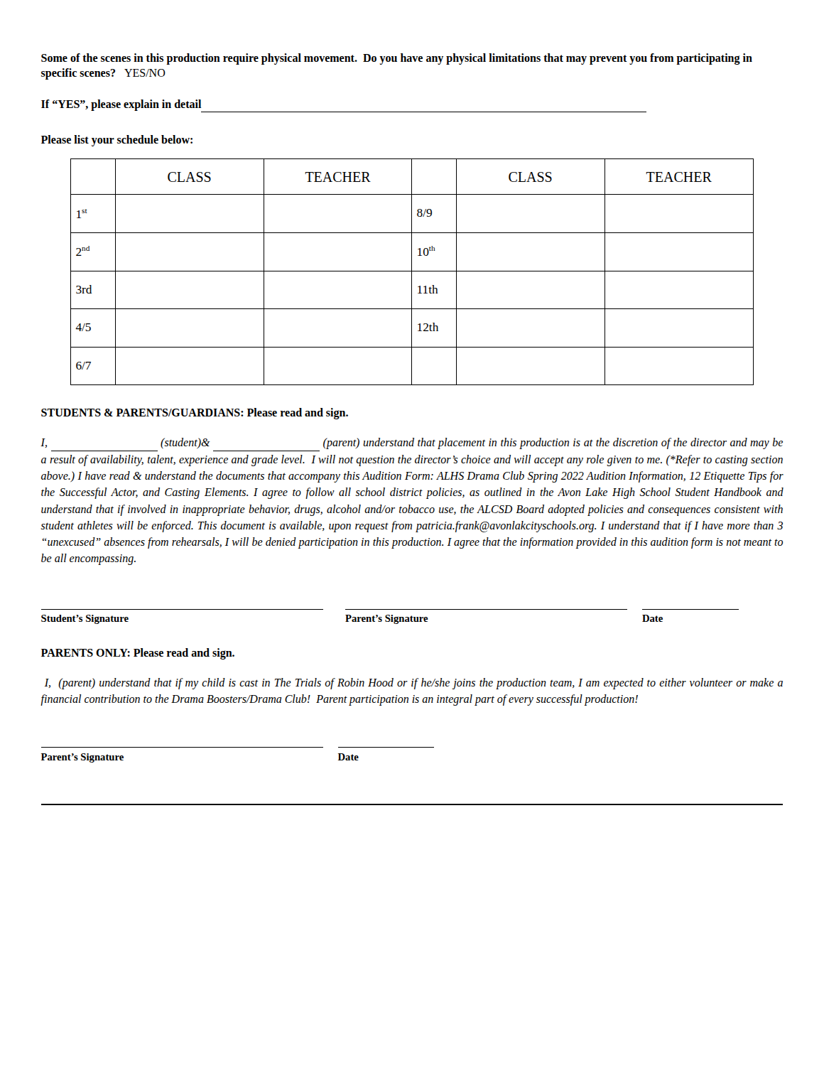Some of the scenes in this production require physical movement. Do you have any physical limitations that may prevent you from participating in specific scenes? YES/NO
If “YES”, please explain in detail
Please list your schedule below:
| | CLASS | TEACHER | | CLASS | TEACHER |
| 1 st | | | 8/9 | | |
| 2 nd | | | 10 th | | |
| 3rd | | | 11th | | |
| 4/5 | | | 12th | | |
| 6/7 | | | | | |
STUDENTS & PARENTS/GUARDIANS: Please read and sign.
I, (student)& (parent) understand that placement in this production is at the discretion of the director and may be a result of availability, talent, experience and grade level. I will not question the director’s choice and will accept any role given to me. (*Refer to casting section above.) I have read & understand the documents that accompany this Audition Form: ALHS Drama Club Spring 2022 Audition Information, 12 Etiquette Tips for the Successful Actor, and Casting Elements. I agree to follow all school district policies, as outlined in the Avon Lake High School Student Handbook and understand that if involved in inappropriate behavior, drugs, alcohol and/or tobacco use, the ALCSD Board adopted policies and consequences consistent with student athletes will be enforced. This document is available, upon request from patricia.frank@avonlakcityschools.org. I understand that if I have more than 3 “unexcused” absences from rehearsals, I will be denied participation in this production. I agree that the information provided in this audition form is not meant to be all encompassing.
Student’s Signature
Parent’s Signature
Date
PARENTS ONLY: Please read and sign.
I, (parent) understand that if my child is cast in The Trials of Robin Hood or if he/she joins the production team, I am expected to either volunteer or make a financial contribution to the Drama Boosters/Drama Club! Parent participation is an integral part of every successful production!
Parent’s Signature
Date